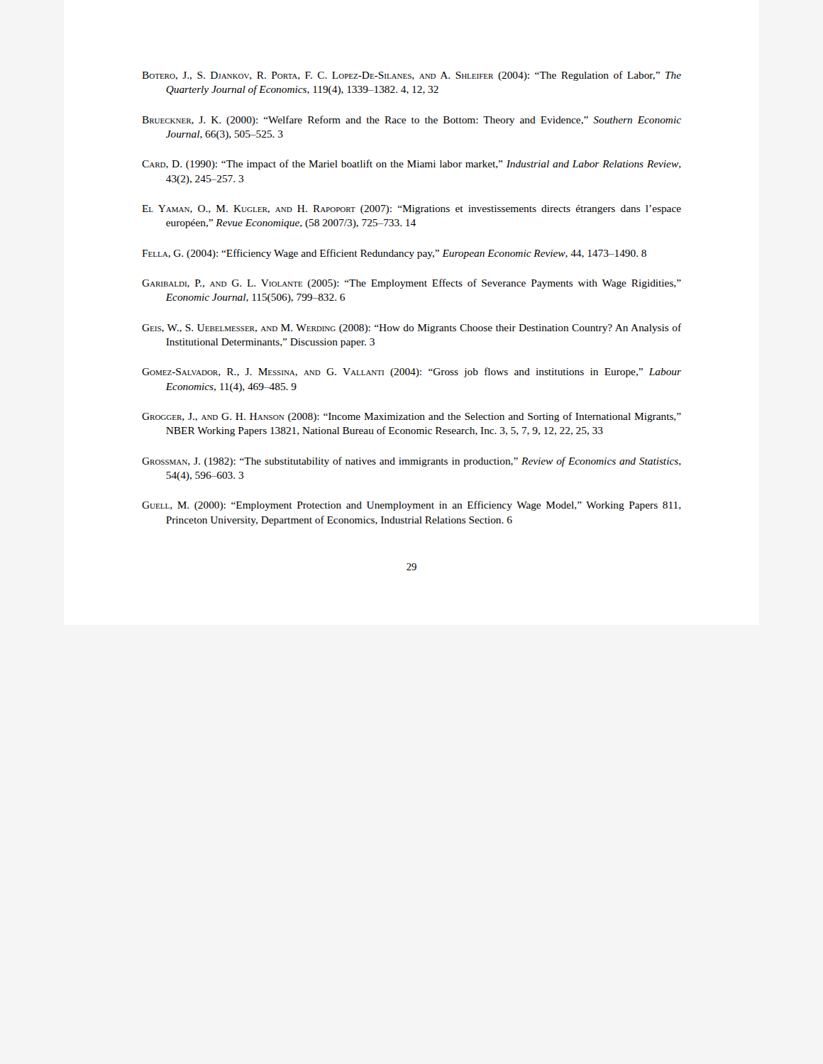Botero, J., S. Djankov, R. Porta, F. C. Lopez-De-Silanes, and A. Shleifer (2004): “The Regulation of Labor,” The Quarterly Journal of Economics, 119(4), 1339–1382. 4, 12, 32
Brueckner, J. K. (2000): “Welfare Reform and the Race to the Bottom: Theory and Evidence,” Southern Economic Journal, 66(3), 505–525. 3
Card, D. (1990): “The impact of the Mariel boatlift on the Miami labor market,” Industrial and Labor Relations Review, 43(2), 245–257. 3
El Yaman, O., M. Kugler, and H. Rapoport (2007): “Migrations et investissements directs étrangers dans l’espace européen,” Revue Economique, (58 2007/3), 725–733. 14
Fella, G. (2004): “Efficiency Wage and Efficient Redundancy pay,” European Economic Review, 44, 1473–1490. 8
Garibaldi, P., and G. L. Violante (2005): “The Employment Effects of Severance Payments with Wage Rigidities,” Economic Journal, 115(506), 799–832. 6
Geis, W., S. Uebelmesser, and M. Werding (2008): “How do Migrants Choose their Destination Country? An Analysis of Institutional Determinants,” Discussion paper. 3
Gomez-Salvador, R., J. Messina, and G. Vallanti (2004): “Gross job flows and institutions in Europe,” Labour Economics, 11(4), 469–485. 9
Grogger, J., and G. H. Hanson (2008): “Income Maximization and the Selection and Sorting of International Migrants,” NBER Working Papers 13821, National Bureau of Economic Research, Inc. 3, 5, 7, 9, 12, 22, 25, 33
Grossman, J. (1982): “The substitutability of natives and immigrants in production,” Review of Economics and Statistics, 54(4), 596–603. 3
Guell, M. (2000): “Employment Protection and Unemployment in an Efficiency Wage Model,” Working Papers 811, Princeton University, Department of Economics, Industrial Relations Section. 6
29